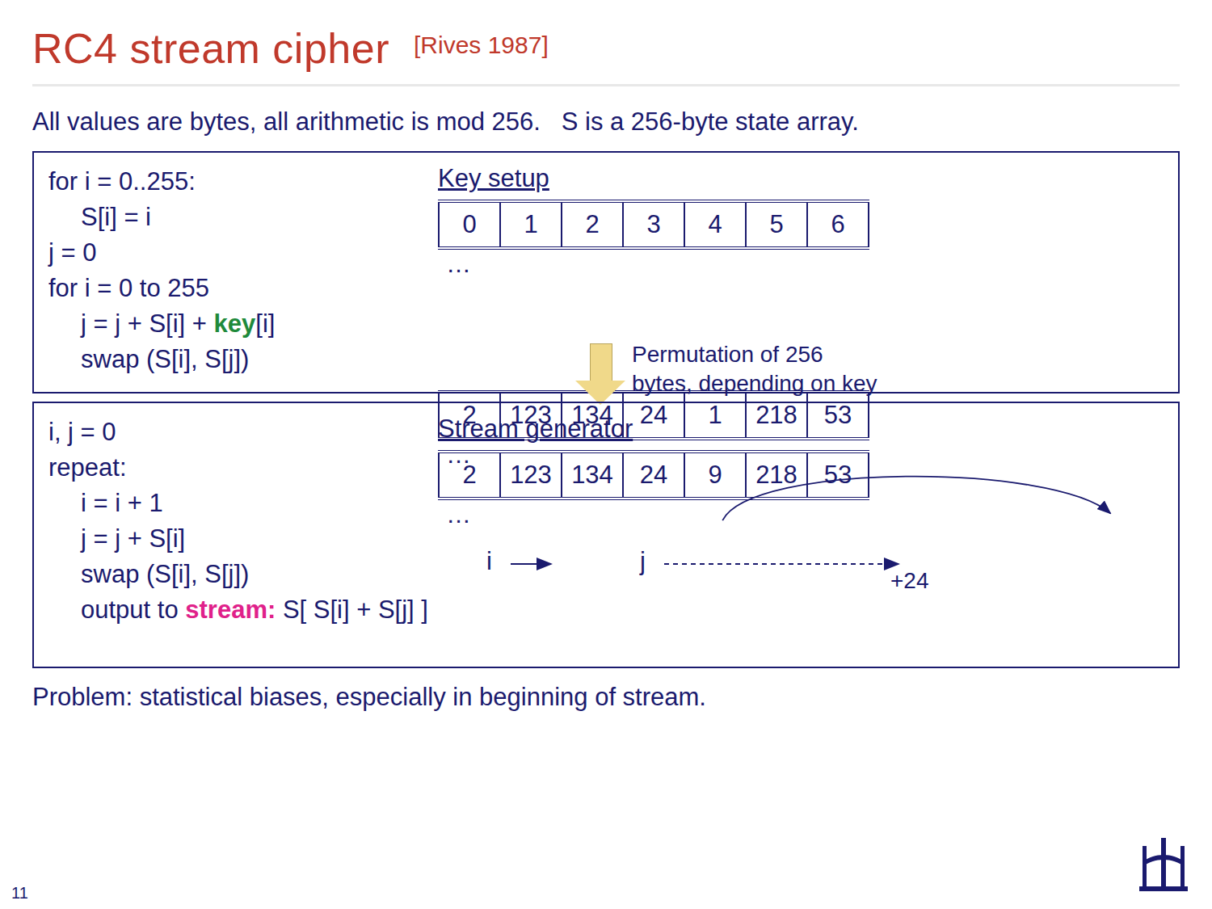RC4 stream cipher
[Rives 1987]
All values are bytes, all arithmetic is mod 256. S is a 256-byte state array.
for i = 0..255: S[i] = i j = 0 for i = 0 to 255 j = j + S[i] + key[i] swap (S[i], S[j])
Key setup
| 0 | 1 | 2 | 3 | 4 | 5 | 6 |
…
Permutation of 256
bytes, depending on key
| 2 | 123 | 134 | 24 | 1 | 218 | 53 |
…
i, j = 0 repeat: i = i + 1 j = j + S[i] swap (S[i], S[j]) output to stream: S[ S[i] + S[j] ]
Stream generator
| 2 | 123 | 134 | 24 | 9 | 218 | 53 |
…
i j +24
Problem: statistical biases, especially in beginning of stream.
11